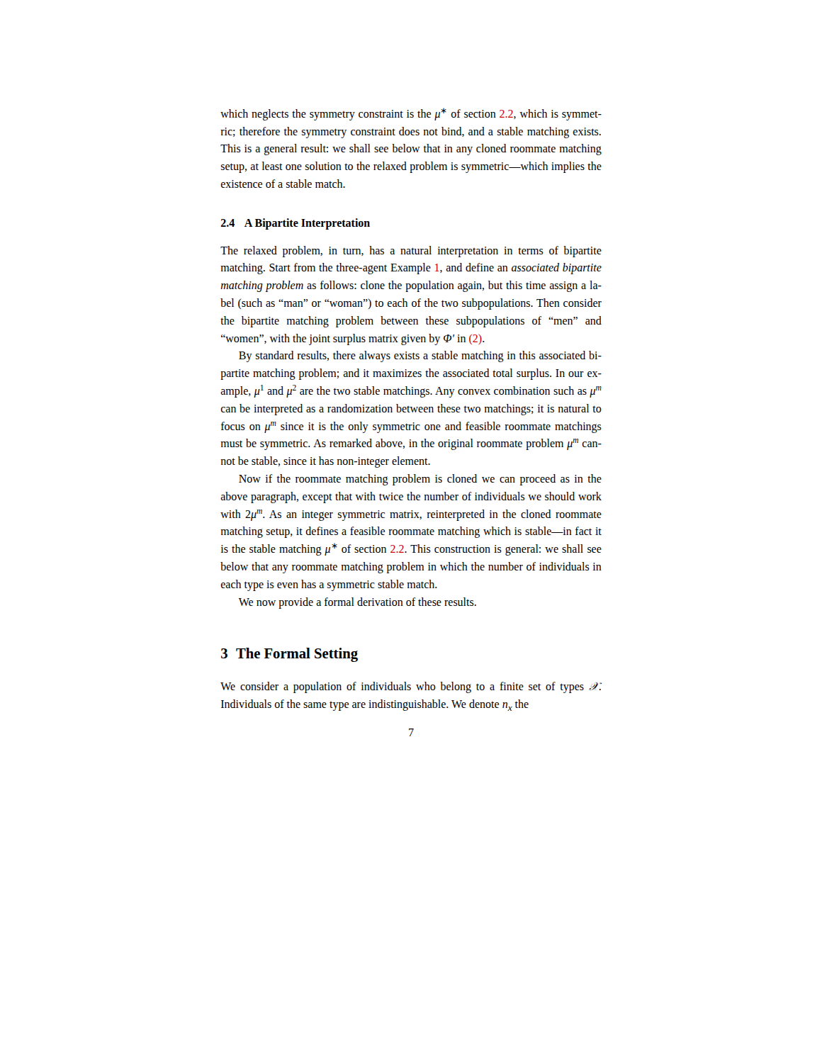which neglects the symmetry constraint is the μ∗ of section 2.2, which is symmetric; therefore the symmetry constraint does not bind, and a stable matching exists. This is a general result: we shall see below that in any cloned roommate matching setup, at least one solution to the relaxed problem is symmetric—which implies the existence of a stable match.
2.4 A Bipartite Interpretation
The relaxed problem, in turn, has a natural interpretation in terms of bipartite matching. Start from the three-agent Example 1, and define an associated bipartite matching problem as follows: clone the population again, but this time assign a label (such as “man” or “woman”) to each of the two subpopulations. Then consider the bipartite matching problem between these subpopulations of “men” and “women”, with the joint surplus matrix given by Φ′ in (2).
By standard results, there always exists a stable matching in this associated bipartite matching problem; and it maximizes the associated total surplus. In our example, μ1 and μ2 are the two stable matchings. Any convex combination such as μm can be interpreted as a randomization between these two matchings; it is natural to focus on μm since it is the only symmetric one and feasible roommate matchings must be symmetric. As remarked above, in the original roommate problem μm cannot be stable, since it has non-integer element.
Now if the roommate matching problem is cloned we can proceed as in the above paragraph, except that with twice the number of individuals we should work with 2 μm. As an integer symmetric matrix, reinterpreted in the cloned roommate matching setup, it defines a feasible roommate matching which is stable—in fact it is the stable matching μ∗ of section 2.2. This construction is general: we shall see below that any roommate matching problem in which the number of individuals in each type is even has a symmetric stable match.
We now provide a formal derivation of these results.
3 The Formal Setting
We consider a population of individuals who belong to a finite set of types 𝒳. Individuals of the same type are indistinguishable. We denote nx the
7